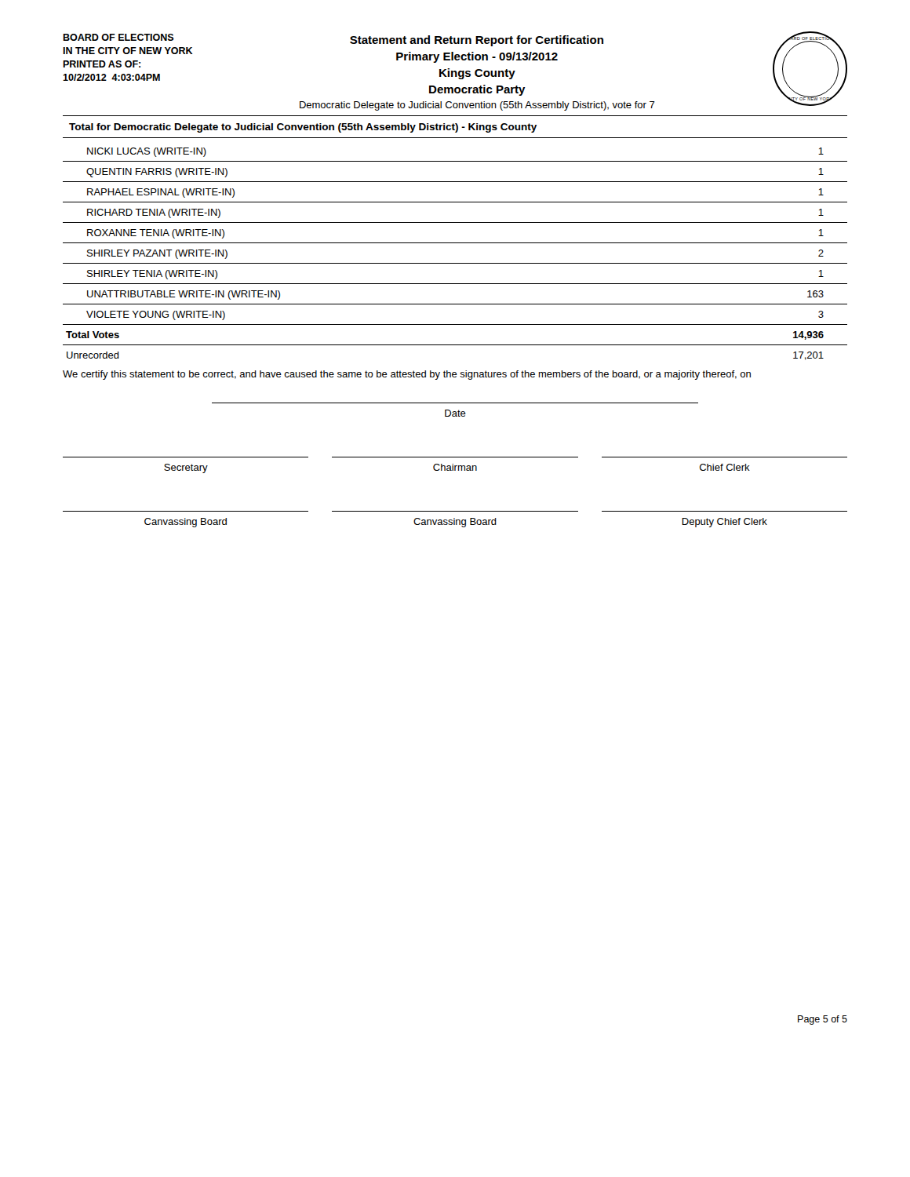BOARD OF ELECTIONS
IN THE CITY OF NEW YORK
PRINTED AS OF:
10/2/2012 4:03:04PM
Statement and Return Report for Certification
Primary Election - 09/13/2012
Kings County
Democratic Party
Democratic Delegate to Judicial Convention (55th Assembly District), vote for 7
BOARD OF ELECTIONS
CITY OF NEW YORK
Total for Democratic Delegate to Judicial Convention (55th Assembly District) - Kings County
| NICKI LUCAS (WRITE-IN) | 1 |
| QUENTIN FARRIS (WRITE-IN) | 1 |
| RAPHAEL ESPINAL (WRITE-IN) | 1 |
| RICHARD TENIA (WRITE-IN) | 1 |
| ROXANNE TENIA (WRITE-IN) | 1 |
| SHIRLEY PAZANT (WRITE-IN) | 2 |
| SHIRLEY TENIA (WRITE-IN) | 1 |
| UNATTRIBUTABLE WRITE-IN (WRITE-IN) | 163 |
| VIOLETE YOUNG (WRITE-IN) | 3 |
| Total Votes | 14,936 |
| Unrecorded | 17,201 |
We certify this statement to be correct, and have caused the same to be attested by the signatures of the members of the board, or a majority thereof, on
Date
Secretary
Chairman
Chief Clerk
Canvassing Board
Canvassing Board
Deputy Chief Clerk
Page 5 of 5